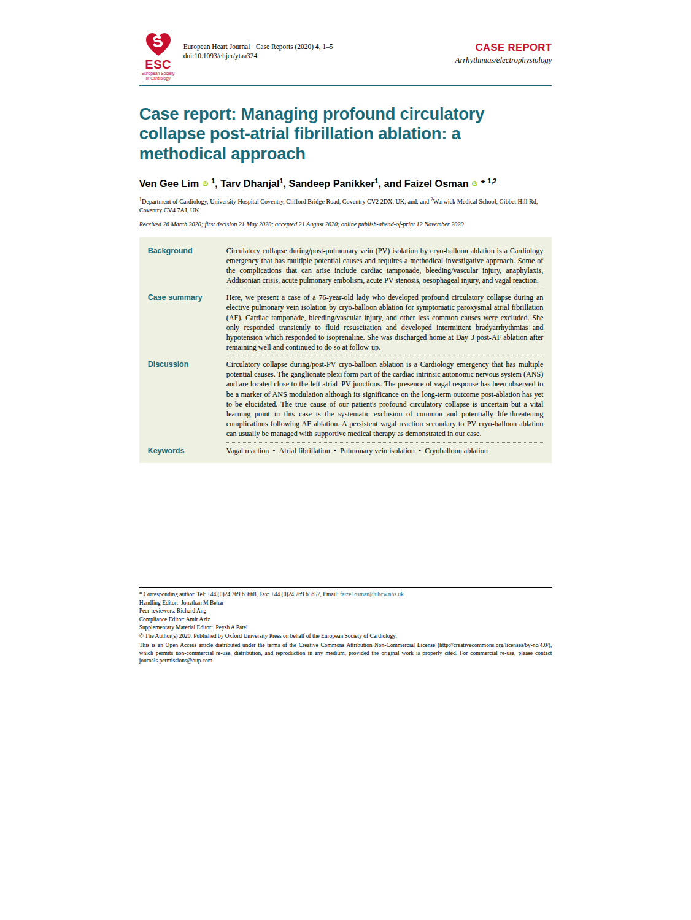ESC
European Society
of Cardiology
European Heart Journal - Case Reports (2020) 4, 1–5
doi:10.1093/ehjcr/ytaa324
CASE REPORT
Arrhythmias/electrophysiology
Case report: Managing profound circulatory collapse post-atrial fibrillation ablation: a methodical approach
Ven Gee Lim 1, Tarv Dhanjal1, Sandeep Panikker1, and Faizel Osman * 1,2
1Department of Cardiology, University Hospital Coventry, Clifford Bridge Road, Coventry CV2 2DX, UK; and; and 2Warwick Medical School, Gibbet Hill Rd, Coventry CV4 7AJ, UK
Received 26 March 2020; first decision 21 May 2020; accepted 21 August 2020; online publish-ahead-of-print 12 November 2020
| Background | Circulatory collapse during/post-pulmonary vein (PV) isolation by cryo-balloon ablation is a Cardiology emergency that has multiple potential causes and requires a methodical investigative approach. Some of the complications that can arise include cardiac tamponade, bleeding/vascular injury, anaphylaxis, Addisonian crisis, acute pulmonary embolism, acute PV stenosis, oesophageal injury, and vagal reaction. |
| Case summary | Here, we present a case of a 76-year-old lady who developed profound circulatory collapse during an elective pulmonary vein isolation by cryo-balloon ablation for symptomatic paroxysmal atrial fibrillation (AF). Cardiac tamponade, bleeding/vascular injury, and other less common causes were excluded. She only responded transiently to fluid resuscitation and developed intermittent bradyarrhythmias and hypotension which responded to isoprenaline. She was discharged home at Day 3 post-AF ablation after remaining well and continued to do so at follow-up. |
| Discussion | Circulatory collapse during/post-PV cryo-balloon ablation is a Cardiology emergency that has multiple potential causes. The ganglionate plexi form part of the cardiac intrinsic autonomic nervous system (ANS) and are located close to the left atrial–PV junctions. The presence of vagal response has been observed to be a marker of ANS modulation although its significance on the long-term outcome post-ablation has yet to be elucidated. The true cause of our patient's profound circulatory collapse is uncertain but a vital learning point in this case is the systematic exclusion of common and potentially life-threatening complications following AF ablation. A persistent vagal reaction secondary to PV cryo-balloon ablation can usually be managed with supportive medical therapy as demonstrated in our case. |
| Keywords | Vagal reaction • Atrial fibrillation • Pulmonary vein isolation • Cryoballoon ablation |
* Corresponding author. Tel: +44 (0)24 769 65668, Fax: +44 (0)24 769 65657, Email: faizel.osman@uhcw.nhs.uk
Handling Editor: Jonathan M Behar
Peer-reviewers: Richard Ang
Compliance Editor: Amir Aziz
Supplementary Material Editor: Peysh A Patel
© The Author(s) 2020. Published by Oxford University Press on behalf of the European Society of Cardiology.
This is an Open Access article distributed under the terms of the Creative Commons Attribution Non-Commercial License (http://creativecommons.org/licenses/by-nc/4.0/), which permits non-commercial re-use, distribution, and reproduction in any medium, provided the original work is properly cited. For commercial re-use, please contact journals.permissions@oup.com